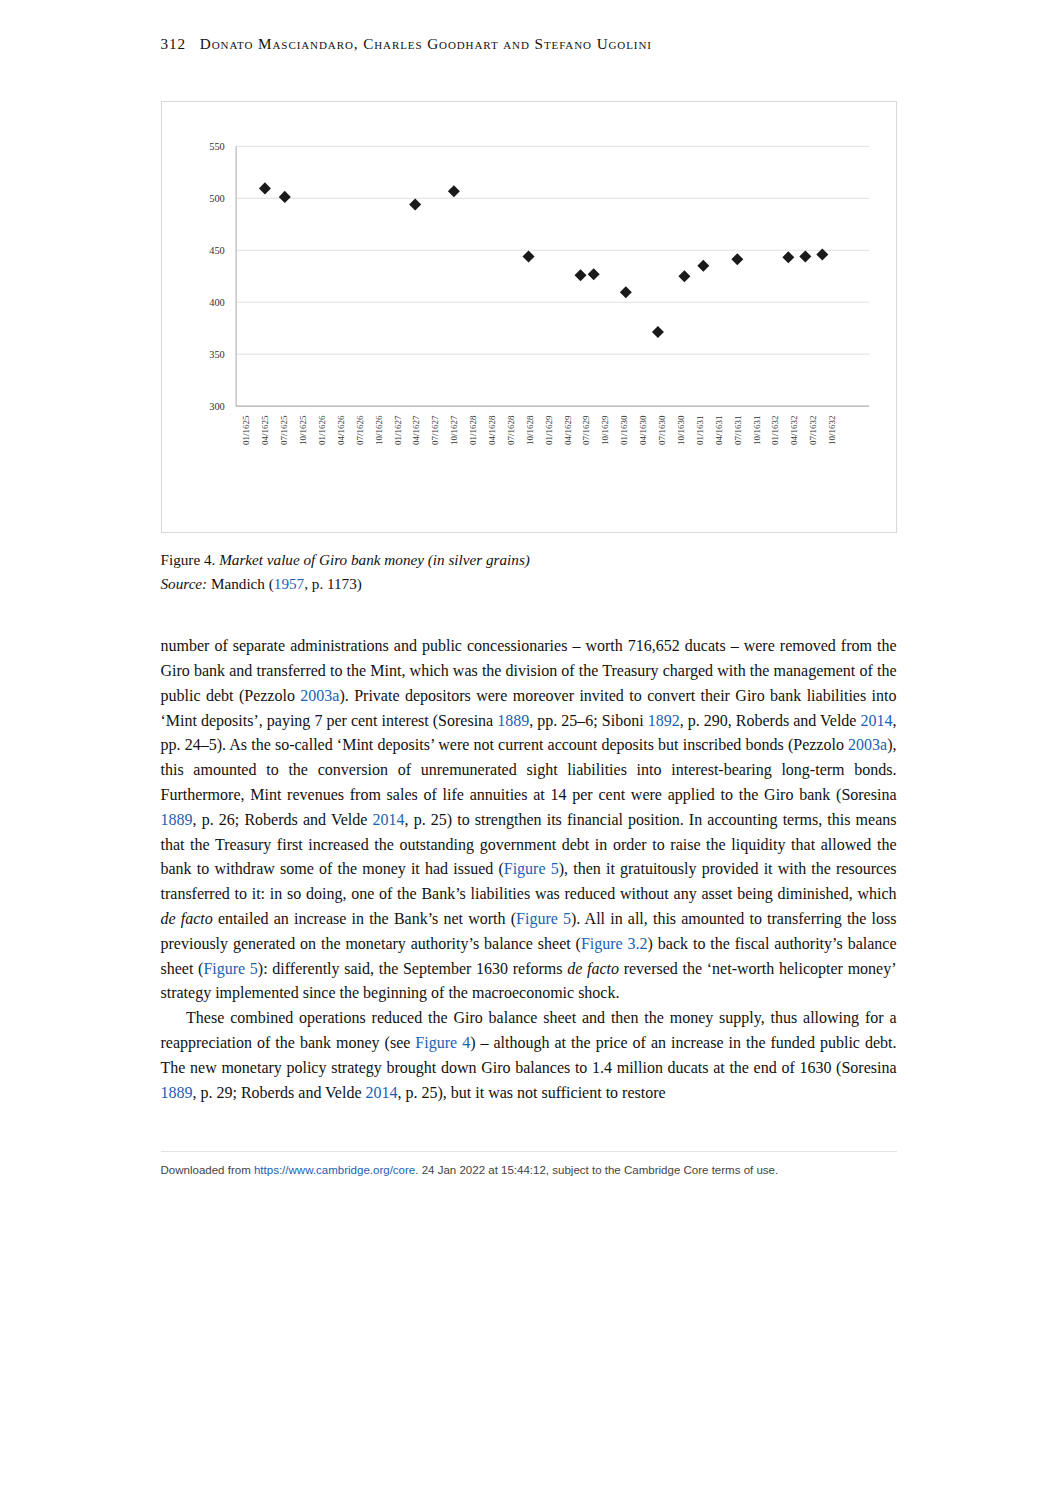312 Donato Masciandaro, Charles Goodhart and Stefano Ugolini
Market value of Giro bank money in silver grains, January 1625 to October 1632 Scatter plot of the market value of Giro bank money measured in silver grains. Values begin near 500–510 in 1625, remain around 490–505 through early 1628, then fall to roughly 445 in 1629, decline further to about 375–410 in mid-1630, and recover to approximately 430–450 by 1631–1632. 550 500 450 400 350 300 01/1625 04/1625 07/1625 10/1625 01/1626 04/1626 07/1626 10/1626 01/1627 04/1627 07/1627 10/1627 01/1628 04/1628 07/1628 10/1628 01/1629 04/1629 07/1629 10/1629 01/1630 04/1630 07/1630 10/1630 01/1631 04/1631 07/1631 10/1631 01/1632 04/1632 07/1632 10/1632
Figure 4. Market value of Giro bank money (in silver grains) Source: Mandich (1957, p. 1173)
number of separate administrations and public concessionaries – worth 716,652 ducats – were removed from the Giro bank and transferred to the Mint, which was the division of the Treasury charged with the management of the public debt (Pezzolo 2003a). Private depositors were moreover invited to convert their Giro bank liabilities into ‘Mint deposits’, paying 7 per cent interest (Soresina 1889, pp. 25–6; Siboni 1892, p. 290, Roberds and Velde 2014, pp. 24–5). As the so-called ‘Mint deposits’ were not current account deposits but inscribed bonds (Pezzolo 2003a), this amounted to the conversion of unremunerated sight liabilities into interest-bearing long-term bonds. Furthermore, Mint revenues from sales of life annuities at 14 per cent were applied to the Giro bank (Soresina 1889, p. 26; Roberds and Velde 2014, p. 25) to strengthen its financial position. In accounting terms, this means that the Treasury first increased the outstanding government debt in order to raise the liquidity that allowed the bank to withdraw some of the money it had issued (Figure 5), then it gratuitously provided it with the resources transferred to it: in so doing, one of the Bank’s liabilities was reduced without any asset being diminished, which de facto entailed an increase in the Bank’s net worth (Figure 5). All in all, this amounted to transferring the loss previously generated on the monetary authority’s balance sheet (Figure 3.2) back to the fiscal authority’s balance sheet (Figure 5): differently said, the September 1630 reforms de facto reversed the ‘net-worth helicopter money’ strategy implemented since the beginning of the macroeconomic shock.
These combined operations reduced the Giro balance sheet and then the money supply, thus allowing for a reappreciation of the bank money (see Figure 4) – although at the price of an increase in the funded public debt. The new monetary policy strategy brought down Giro balances to 1.4 million ducats at the end of 1630 (Soresina 1889, p. 29; Roberds and Velde 2014, p. 25), but it was not sufficient to restore
Downloaded from https://www.cambridge.org/core. 24 Jan 2022 at 15:44:12, subject to the Cambridge Core terms of use.